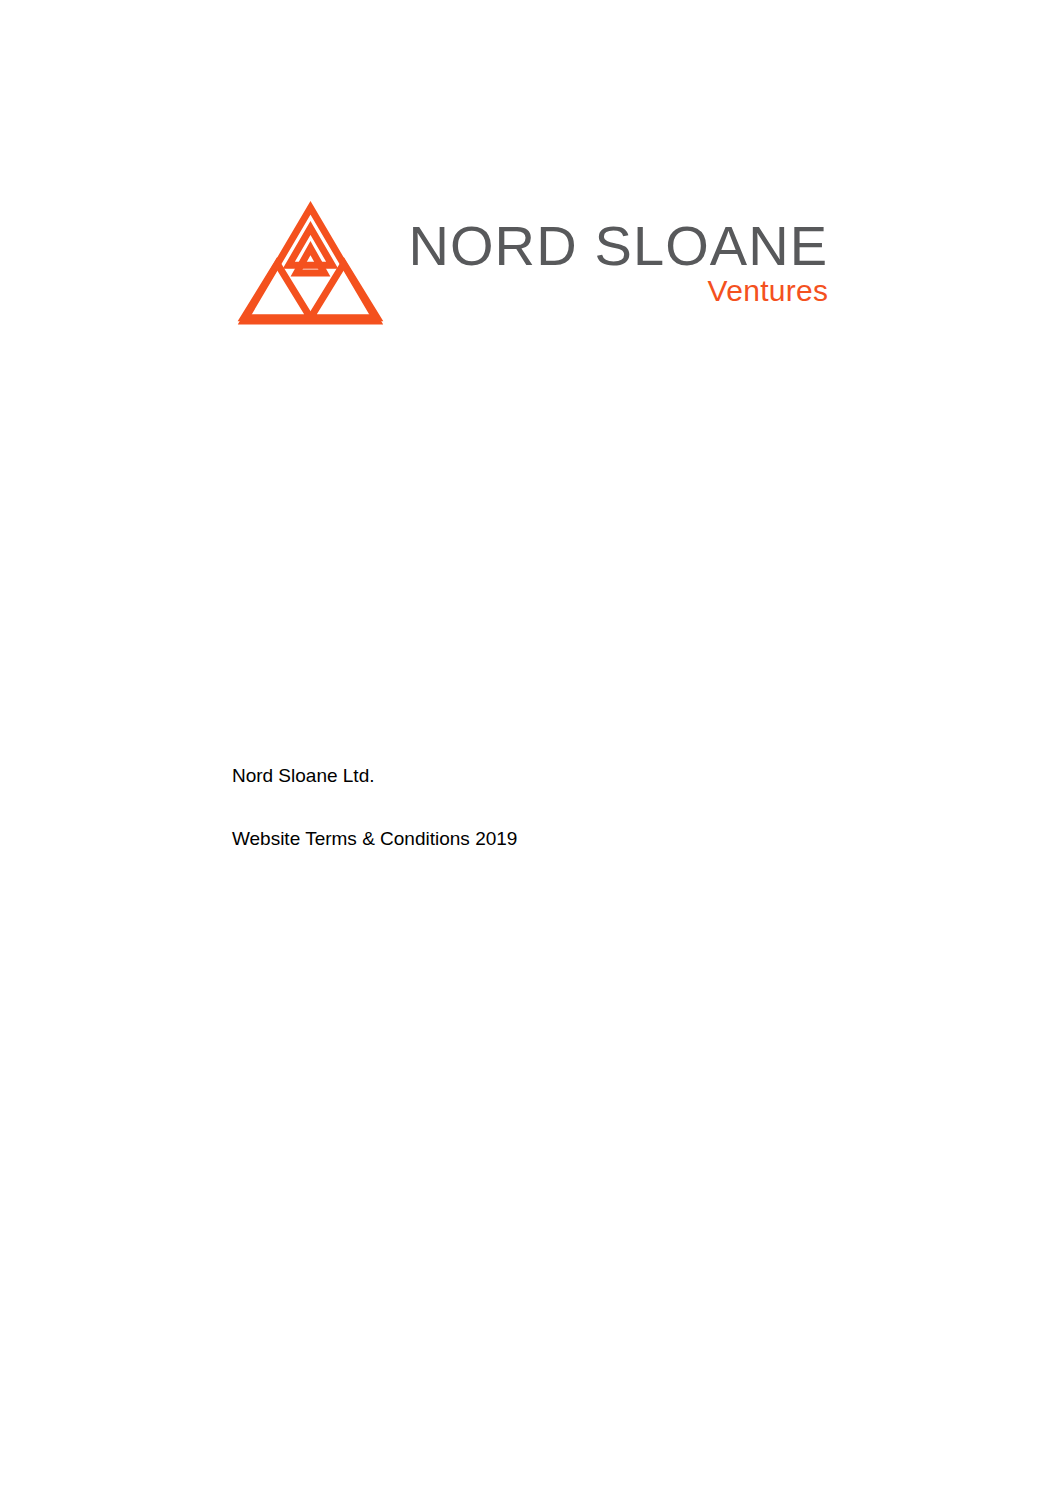NORD SLOANE
Ventures
Nord Sloane Ltd.
Website Terms & Conditions 2019